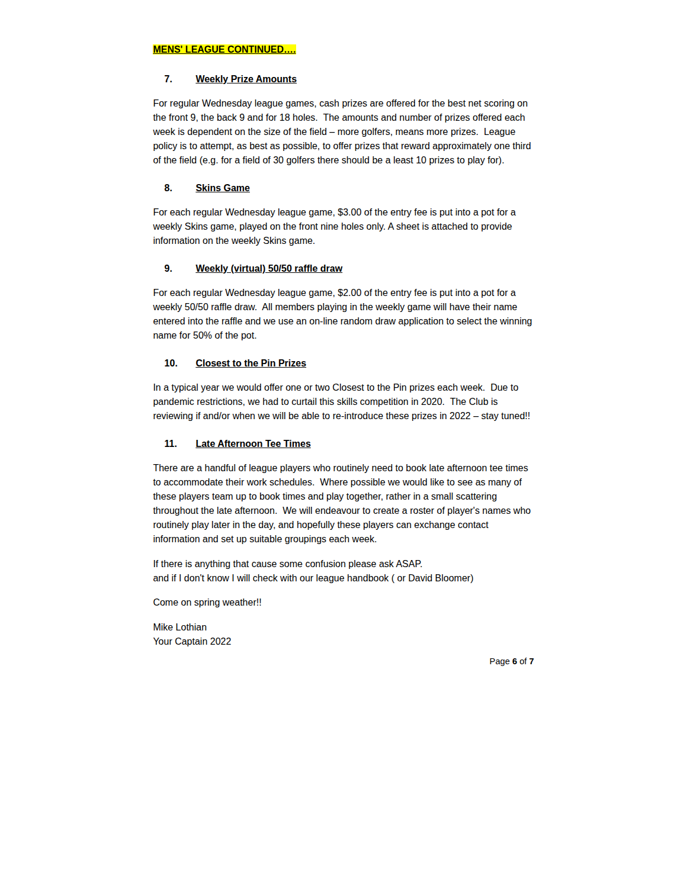MENS' LEAGUE CONTINUED….
7.
Weekly Prize Amounts
For regular Wednesday league games, cash prizes are offered for the best net scoring on the front 9, the back 9 and for 18 holes. The amounts and number of prizes offered each week is dependent on the size of the field – more golfers, means more prizes. League policy is to attempt, as best as possible, to offer prizes that reward approximately one third of the field (e.g. for a field of 30 golfers there should be a least 10 prizes to play for).
8.
Skins Game
For each regular Wednesday league game, $3.00 of the entry fee is put into a pot for a weekly Skins game, played on the front nine holes only. A sheet is attached to provide information on the weekly Skins game.
9.
Weekly (virtual) 50/50 raffle draw
For each regular Wednesday league game, $2.00 of the entry fee is put into a pot for a weekly 50/50 raffle draw. All members playing in the weekly game will have their name entered into the raffle and we use an on-line random draw application to select the winning name for 50% of the pot.
10.
Closest to the Pin Prizes
In a typical year we would offer one or two Closest to the Pin prizes each week. Due to pandemic restrictions, we had to curtail this skills competition in 2020. The Club is reviewing if and/or when we will be able to re-introduce these prizes in 2022 – stay tuned!!
11.
Late Afternoon Tee Times
There are a handful of league players who routinely need to book late afternoon tee times to accommodate their work schedules. Where possible we would like to see as many of these players team up to book times and play together, rather in a small scattering throughout the late afternoon. We will endeavour to create a roster of player's names who routinely play later in the day, and hopefully these players can exchange contact information and set up suitable groupings each week.
If there is anything that cause some confusion please ask ASAP.
and if I don't know I will check with our league handbook ( or David Bloomer)
Come on spring weather!!
Mike Lothian
Your Captain 2022
Page 6 of 7